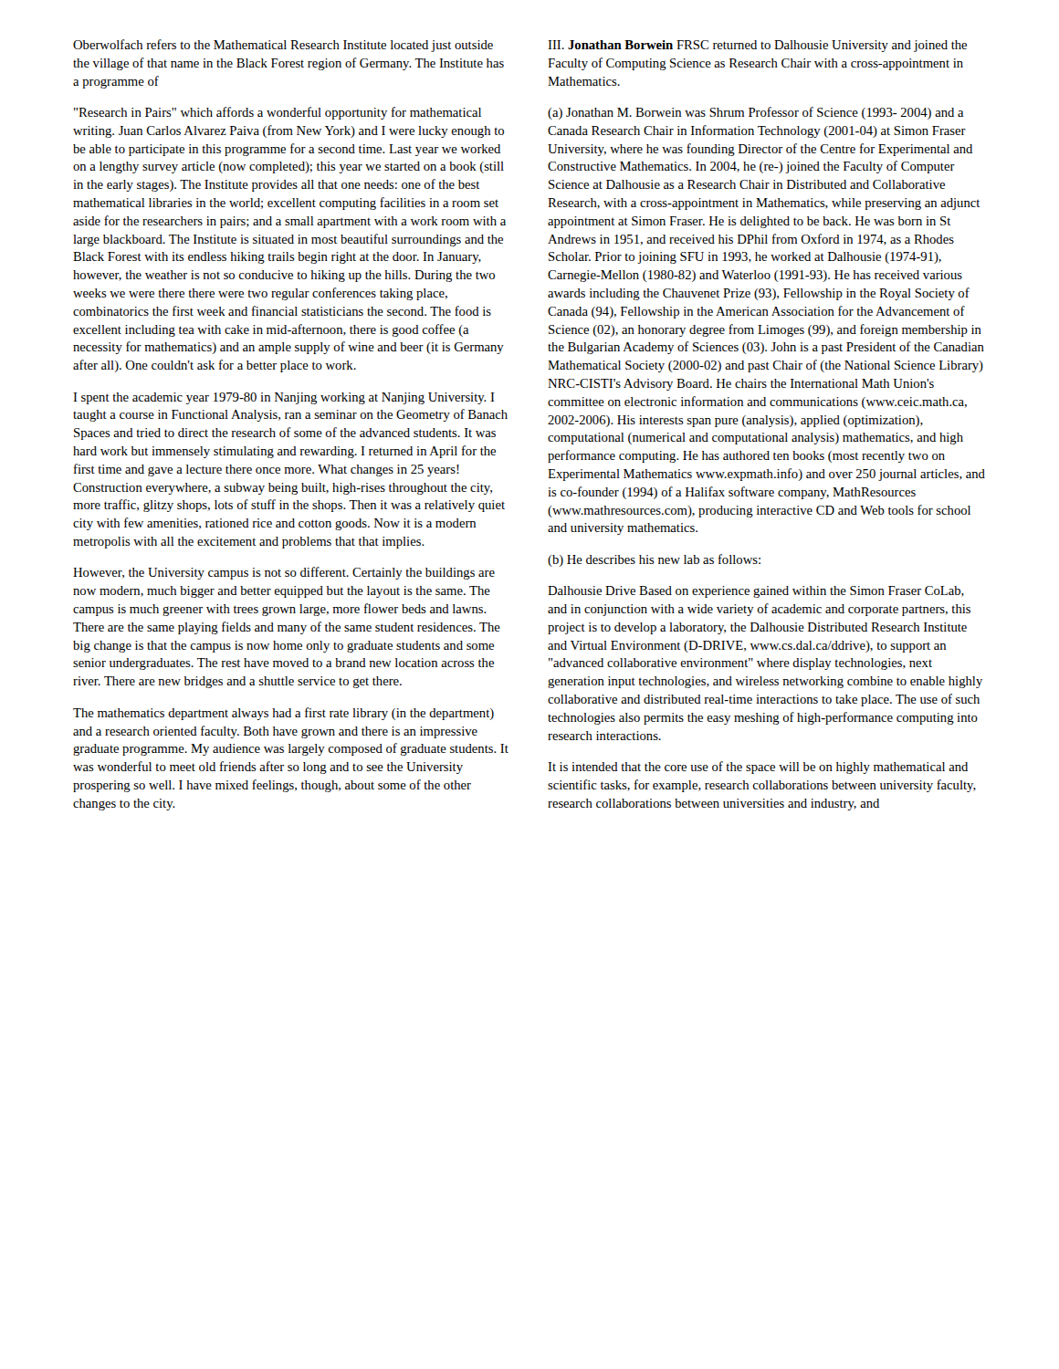Oberwolfach refers to the Mathematical Research Institute located just outside the village of that name in the Black Forest region of Germany. The Institute has a programme of
"Research in Pairs" which affords a wonderful opportunity for mathematical writing. Juan Carlos Alvarez Paiva (from New York) and I were lucky enough to be able to participate in this programme for a second time. Last year we worked on a lengthy survey article (now completed); this year we started on a book (still in the early stages). The Institute provides all that one needs: one of the best mathematical libraries in the world; excellent computing facilities in a room set aside for the researchers in pairs; and a small apartment with a work room with a large blackboard. The Institute is situated in most beautiful surroundings and the Black Forest with its endless hiking trails begin right at the door. In January, however, the weather is not so conducive to hiking up the hills. During the two weeks we were there there were two regular conferences taking place, combinatorics the first week and financial statisticians the second. The food is excellent including tea with cake in mid-afternoon, there is good coffee (a necessity for mathematics) and an ample supply of wine and beer (it is Germany after all). One couldn't ask for a better place to work.
I spent the academic year 1979-80 in Nanjing working at Nanjing University. I taught a course in Functional Analysis, ran a seminar on the Geometry of Banach Spaces and tried to direct the research of some of the advanced students. It was hard work but immensely stimulating and rewarding. I returned in April for the first time and gave a lecture there once more. What changes in 25 years! Construction everywhere, a subway being built, high-rises throughout the city, more traffic, glitzy shops, lots of stuff in the shops. Then it was a relatively quiet city with few amenities, rationed rice and cotton goods. Now it is a modern metropolis with all the excitement and problems that that implies.
However, the University campus is not so different. Certainly the buildings are now modern, much bigger and better equipped but the layout is the same. The campus is much greener with trees grown large, more flower beds and lawns. There are the same playing fields and many of the same student residences. The big change is that the campus is now home only to graduate students and some senior undergraduates. The rest have moved to a brand new location across the river. There are new bridges and a shuttle service to get there.
The mathematics department always had a first rate library (in the department) and a research oriented faculty. Both have grown and there is an impressive graduate programme. My audience was largely composed of graduate students. It was wonderful to meet old friends after so long and to see the University prospering so well. I have mixed feelings, though, about some of the other changes to the city.
III. Jonathan Borwein FRSC returned to Dalhousie University and joined the Faculty of Computing Science as Research Chair with a cross-appointment in Mathematics.
(a) Jonathan M. Borwein was Shrum Professor of Science (1993- 2004) and a Canada Research Chair in Information Technology (2001-04) at Simon Fraser University, where he was founding Director of the Centre for Experimental and Constructive Mathematics. In 2004, he (re-) joined the Faculty of Computer Science at Dalhousie as a Research Chair in Distributed and Collaborative Research, with a cross-appointment in Mathematics, while preserving an adjunct appointment at Simon Fraser. He is delighted to be back. He was born in St Andrews in 1951, and received his DPhil from Oxford in 1974, as a Rhodes Scholar. Prior to joining SFU in 1993, he worked at Dalhousie (1974-91), Carnegie-Mellon (1980-82) and Waterloo (1991-93). He has received various awards including the Chauvenet Prize (93), Fellowship in the Royal Society of Canada (94), Fellowship in the American Association for the Advancement of Science (02), an honorary degree from Limoges (99), and foreign membership in the Bulgarian Academy of Sciences (03). John is a past President of the Canadian Mathematical Society (2000-02) and past Chair of (the National Science Library) NRC-CISTI's Advisory Board. He chairs the International Math Union's committee on electronic information and communications (www.ceic.math.ca, 2002-2006). His interests span pure (analysis), applied (optimization), computational (numerical and computational analysis) mathematics, and high performance computing. He has authored ten books (most recently two on Experimental Mathematics www.expmath.info) and over 250 journal articles, and is co-founder (1994) of a Halifax software company, MathResources (www.mathresources.com), producing interactive CD and Web tools for school and university mathematics.
(b) He describes his new lab as follows:
Dalhousie Drive Based on experience gained within the Simon Fraser CoLab, and in conjunction with a wide variety of academic and corporate partners, this project is to develop a laboratory, the Dalhousie Distributed Research Institute and Virtual Environment (D-DRIVE, www.cs.dal.ca/ddrive), to support an "advanced collaborative environment" where display technologies, next generation input technologies, and wireless networking combine to enable highly collaborative and distributed real-time interactions to take place. The use of such technologies also permits the easy meshing of high-performance computing into research interactions.
It is intended that the core use of the space will be on highly mathematical and scientific tasks, for example, research collaborations between university faculty, research collaborations between universities and industry, and